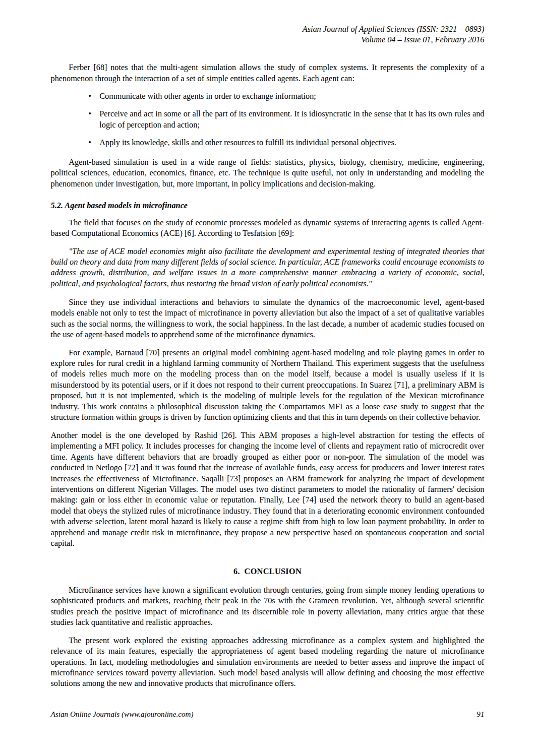Asian Journal of Applied Sciences (ISSN: 2321 – 0893) Volume 04 – Issue 01, February 2016
Ferber [68] notes that the multi-agent simulation allows the study of complex systems. It represents the complexity of a phenomenon through the interaction of a set of simple entities called agents. Each agent can:
Communicate with other agents in order to exchange information;
Perceive and act in some or all the part of its environment. It is idiosyncratic in the sense that it has its own rules and logic of perception and action;
Apply its knowledge, skills and other resources to fulfill its individual personal objectives.
Agent-based simulation is used in a wide range of fields: statistics, physics, biology, chemistry, medicine, engineering, political sciences, education, economics, finance, etc. The technique is quite useful, not only in understanding and modeling the phenomenon under investigation, but, more important, in policy implications and decision-making.
5.2. Agent based models in microfinance
The field that focuses on the study of economic processes modeled as dynamic systems of interacting agents is called Agent-based Computational Economics (ACE) [6]. According to Tesfatsion [69]:
"The use of ACE model economies might also facilitate the development and experimental testing of integrated theories that build on theory and data from many different fields of social science. In particular, ACE frameworks could encourage economists to address growth, distribution, and welfare issues in a more comprehensive manner embracing a variety of economic, social, political, and psychological factors, thus restoring the broad vision of early political economists."
Since they use individual interactions and behaviors to simulate the dynamics of the macroeconomic level, agent-based models enable not only to test the impact of microfinance in poverty alleviation but also the impact of a set of qualitative variables such as the social norms, the willingness to work, the social happiness. In the last decade, a number of academic studies focused on the use of agent-based models to apprehend some of the microfinance dynamics.
For example, Barnaud [70] presents an original model combining agent-based modeling and role playing games in order to explore rules for rural credit in a highland farming community of Northern Thailand. This experiment suggests that the usefulness of models relies much more on the modeling process than on the model itself, because a model is usually useless if it is misunderstood by its potential users, or if it does not respond to their current preoccupations. In Suarez [71], a preliminary ABM is proposed, but it is not implemented, which is the modeling of multiple levels for the regulation of the Mexican microfinance industry. This work contains a philosophical discussion taking the Compartamos MFI as a loose case study to suggest that the structure formation within groups is driven by function optimizing clients and that this in turn depends on their collective behavior.
Another model is the one developed by Rashid [26]. This ABM proposes a high-level abstraction for testing the effects of implementing a MFI policy. It includes processes for changing the income level of clients and repayment ratio of microcredit over time. Agents have different behaviors that are broadly grouped as either poor or non-poor. The simulation of the model was conducted in Netlogo [72] and it was found that the increase of available funds, easy access for producers and lower interest rates increases the effectiveness of Microfinance. Saqalli [73] proposes an ABM framework for analyzing the impact of development interventions on different Nigerian Villages. The model uses two distinct parameters to model the rationality of farmers' decision making: gain or loss either in economic value or reputation. Finally, Lee [74] used the network theory to build an agent-based model that obeys the stylized rules of microfinance industry. They found that in a deteriorating economic environment confounded with adverse selection, latent moral hazard is likely to cause a regime shift from high to low loan payment probability. In order to apprehend and manage credit risk in microfinance, they propose a new perspective based on spontaneous cooperation and social capital.
6. Conclusion
Microfinance services have known a significant evolution through centuries, going from simple money lending operations to sophisticated products and markets, reaching their peak in the 70s with the Grameen revolution. Yet, although several scientific studies preach the positive impact of microfinance and its discernible role in poverty alleviation, many critics argue that these studies lack quantitative and realistic approaches.
The present work explored the existing approaches addressing microfinance as a complex system and highlighted the relevance of its main features, especially the appropriateness of agent based modeling regarding the nature of microfinance operations. In fact, modeling methodologies and simulation environments are needed to better assess and improve the impact of microfinance services toward poverty alleviation. Such model based analysis will allow defining and choosing the most effective solutions among the new and innovative products that microfinance offers.
Asian Online Journals (www.ajouronline.com) 91